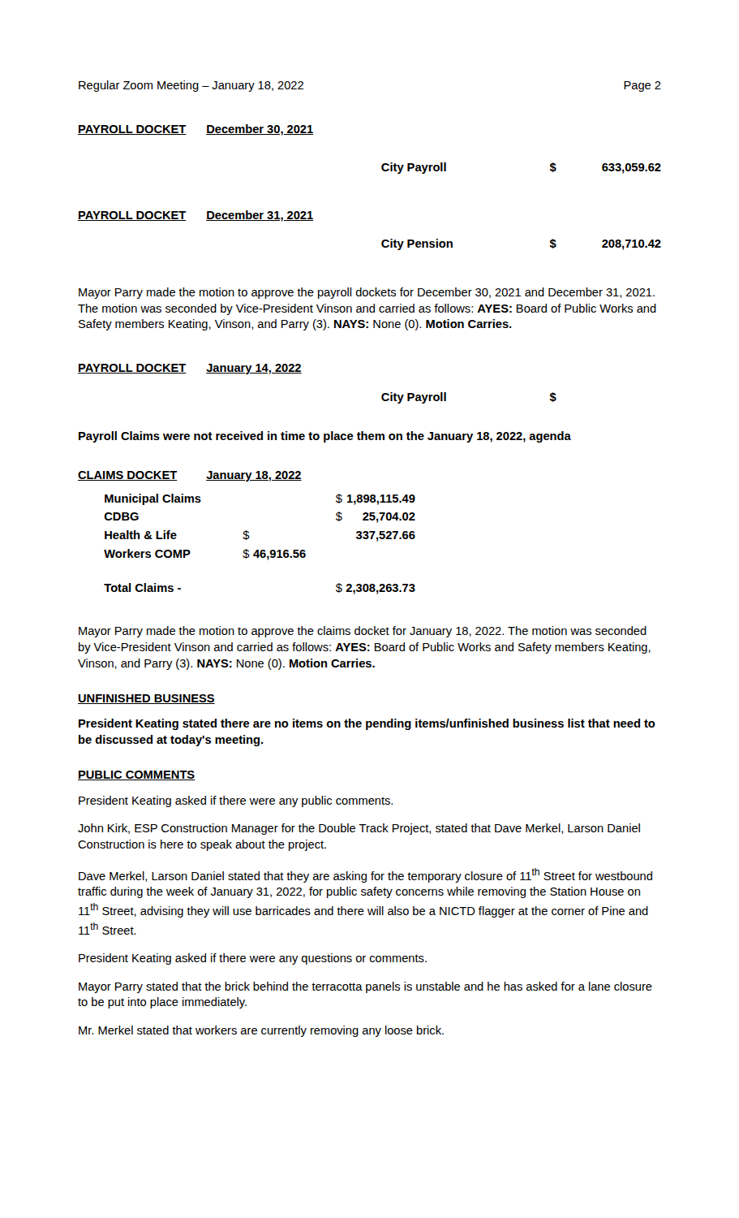Regular Zoom Meeting – January 18, 2022 Page 2
| PAYROLL DOCKET | December 30, 2021 | | | |
| | | City Payroll | $ | 633,059.62 |
| PAYROLL DOCKET | December 31, 2021 | | | |
| | | City Pension | $ | 208,710.42 |
Mayor Parry made the motion to approve the payroll dockets for December 30, 2021 and December 31, 2021. The motion was seconded by Vice-President Vinson and carried as follows: AYES: Board of Public Works and Safety members Keating, Vinson, and Parry (3). NAYS: None (0). Motion Carries.
| PAYROLL DOCKET | January 14, 2022 | | | |
| | | City Payroll | $ | |
Payroll Claims were not received in time to place them on the January 18, 2022, agenda
| CLAIMS DOCKET | January 18, 2022 | | | |
| Municipal Claims | | | $ | 1,898,115.49 |
| CDBG | | | $ | 25,704.02 |
| Health & Life | $ | | | 337,527.66 |
| Workers COMP | $ | 46,916.56 | | |
| Total Claims - | | | $ | 2,308,263.73 |
Mayor Parry made the motion to approve the claims docket for January 18, 2022. The motion was seconded by Vice-President Vinson and carried as follows: AYES: Board of Public Works and Safety members Keating, Vinson, and Parry (3). NAYS: None (0). Motion Carries.
UNFINISHED BUSINESS
President Keating stated there are no items on the pending items/unfinished business list that need to be discussed at today's meeting.
PUBLIC COMMENTS
President Keating asked if there were any public comments.
John Kirk, ESP Construction Manager for the Double Track Project, stated that Dave Merkel, Larson Daniel Construction is here to speak about the project.
Dave Merkel, Larson Daniel stated that they are asking for the temporary closure of 11th Street for westbound traffic during the week of January 31, 2022, for public safety concerns while removing the Station House on 11th Street, advising they will use barricades and there will also be a NICTD flagger at the corner of Pine and 11th Street.
President Keating asked if there were any questions or comments.
Mayor Parry stated that the brick behind the terracotta panels is unstable and he has asked for a lane closure to be put into place immediately.
Mr. Merkel stated that workers are currently removing any loose brick.